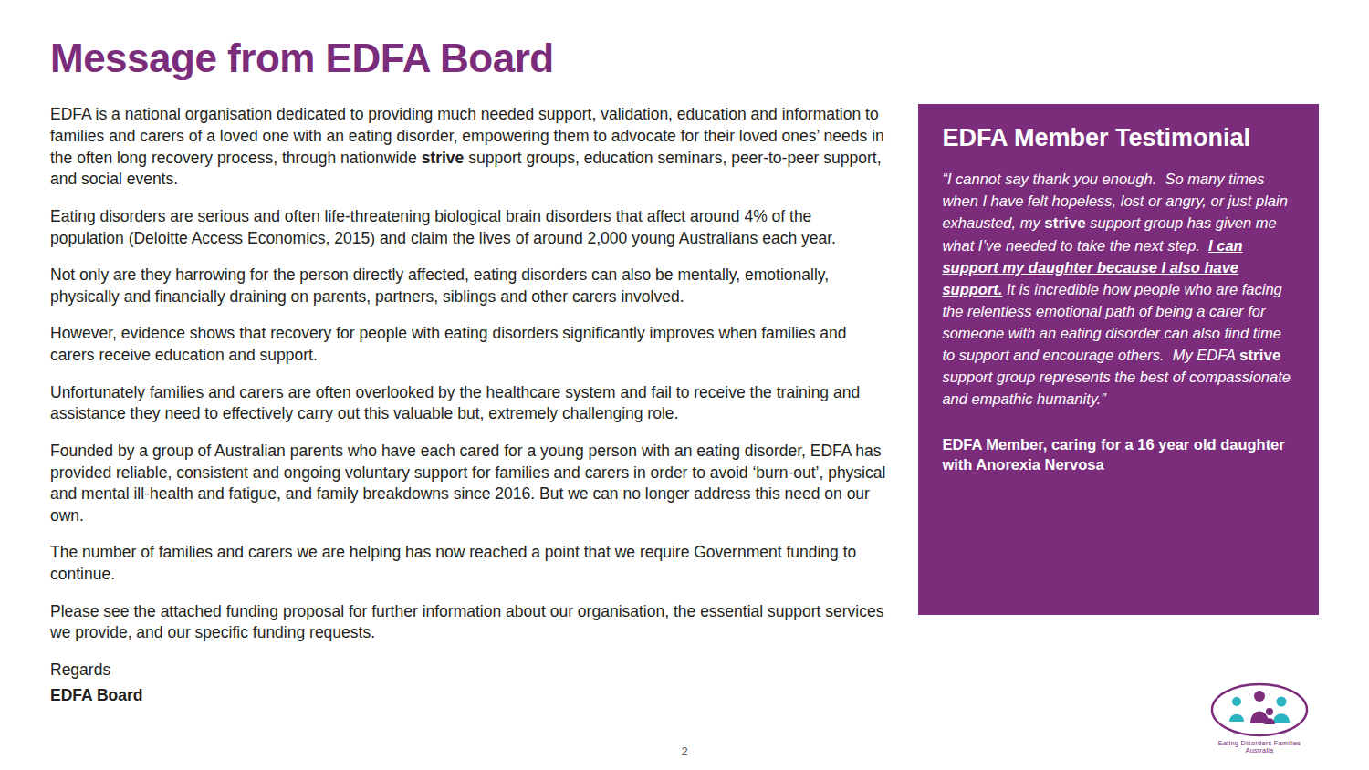Message from EDFA Board
EDFA is a national organisation dedicated to providing much needed support, validation, education and information to families and carers of a loved one with an eating disorder, empowering them to advocate for their loved ones’ needs in the often long recovery process, through nationwide strive support groups, education seminars, peer-to-peer support, and social events.
Eating disorders are serious and often life-threatening biological brain disorders that affect around 4% of the population (Deloitte Access Economics, 2015) and claim the lives of around 2,000 young Australians each year.
Not only are they harrowing for the person directly affected, eating disorders can also be mentally, emotionally, physically and financially draining on parents, partners, siblings and other carers involved.
However, evidence shows that recovery for people with eating disorders significantly improves when families and carers receive education and support.
Unfortunately families and carers are often overlooked by the healthcare system and fail to receive the training and assistance they need to effectively carry out this valuable but, extremely challenging role.
Founded by a group of Australian parents who have each cared for a young person with an eating disorder, EDFA has provided reliable, consistent and ongoing voluntary support for families and carers in order to avoid ‘burn-out’, physical and mental ill-health and fatigue, and family breakdowns since 2016. But we can no longer address this need on our own.
The number of families and carers we are helping has now reached a point that we require Government funding to continue.
Please see the attached funding proposal for further information about our organisation, the essential support services we provide, and our specific funding requests.
Regards
EDFA Board
EDFA Member Testimonial
“I cannot say thank you enough. So many times when I have felt hopeless, lost or angry, or just plain exhausted, my strive support group has given me what I’ve needed to take the next step. I can support my daughter because I also have support. It is incredible how people who are facing the relentless emotional path of being a carer for someone with an eating disorder can also find time to support and encourage others. My EDFA strive support group represents the best of compassionate and empathic humanity.”
EDFA Member, caring for a 16 year old daughter with Anorexia Nervosa
2
Eating Disorders Families Australia